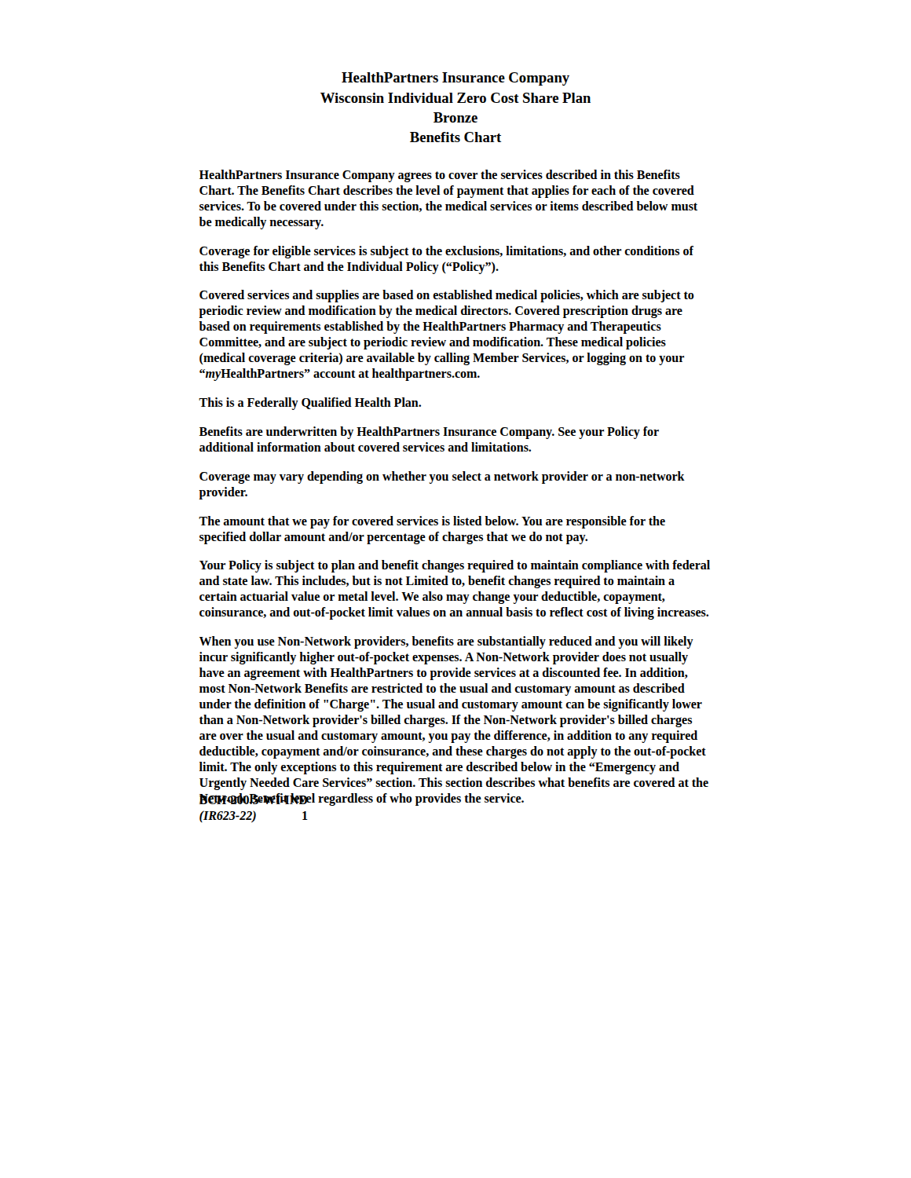HealthPartners Insurance Company Wisconsin Individual Zero Cost Share Plan Bronze Benefits Chart
HealthPartners Insurance Company agrees to cover the services described in this Benefits Chart. The Benefits Chart describes the level of payment that applies for each of the covered services. To be covered under this section, the medical services or items described below must be medically necessary.
Coverage for eligible services is subject to the exclusions, limitations, and other conditions of this Benefits Chart and the Individual Policy (“Policy”).
Covered services and supplies are based on established medical policies, which are subject to periodic review and modification by the medical directors. Covered prescription drugs are based on requirements established by the HealthPartners Pharmacy and Therapeutics Committee, and are subject to periodic review and modification. These medical policies (medical coverage criteria) are available by calling Member Services, or logging on to your “my HealthPartners” account at healthpartners.com.
This is a Federally Qualified Health Plan.
Benefits are underwritten by HealthPartners Insurance Company. See your Policy for additional information about covered services and limitations.
Coverage may vary depending on whether you select a network provider or a non-network provider.
The amount that we pay for covered services is listed below. You are responsible for the specified dollar amount and/or percentage of charges that we do not pay.
Your Policy is subject to plan and benefit changes required to maintain compliance with federal and state law. This includes, but is not Limited to, benefit changes required to maintain a certain actuarial value or metal level. We also may change your deductible, copayment, coinsurance, and out-of-pocket limit values on an annual basis to reflect cost of living increases.
When you use Non-Network providers, benefits are substantially reduced and you will likely incur significantly higher out-of-pocket expenses. A Non-Network provider does not usually have an agreement with HealthPartners to provide services at a discounted fee. In addition, most Non-Network Benefits are restricted to the usual and customary amount as described under the definition of "Charge". The usual and customary amount can be significantly lower than a Non-Network provider's billed charges. If the Non-Network provider's billed charges are over the usual and customary amount, you pay the difference, in addition to any required deductible, copayment and/or coinsurance, and these charges do not apply to the out-of-pocket limit. The only exceptions to this requirement are described below in the “Emergency and Urgently Needed Care Services” section. This section describes what benefits are covered at the Network Benefit level regardless of who provides the service.
BCH-200.5-WI-IND (IR623-22) 1